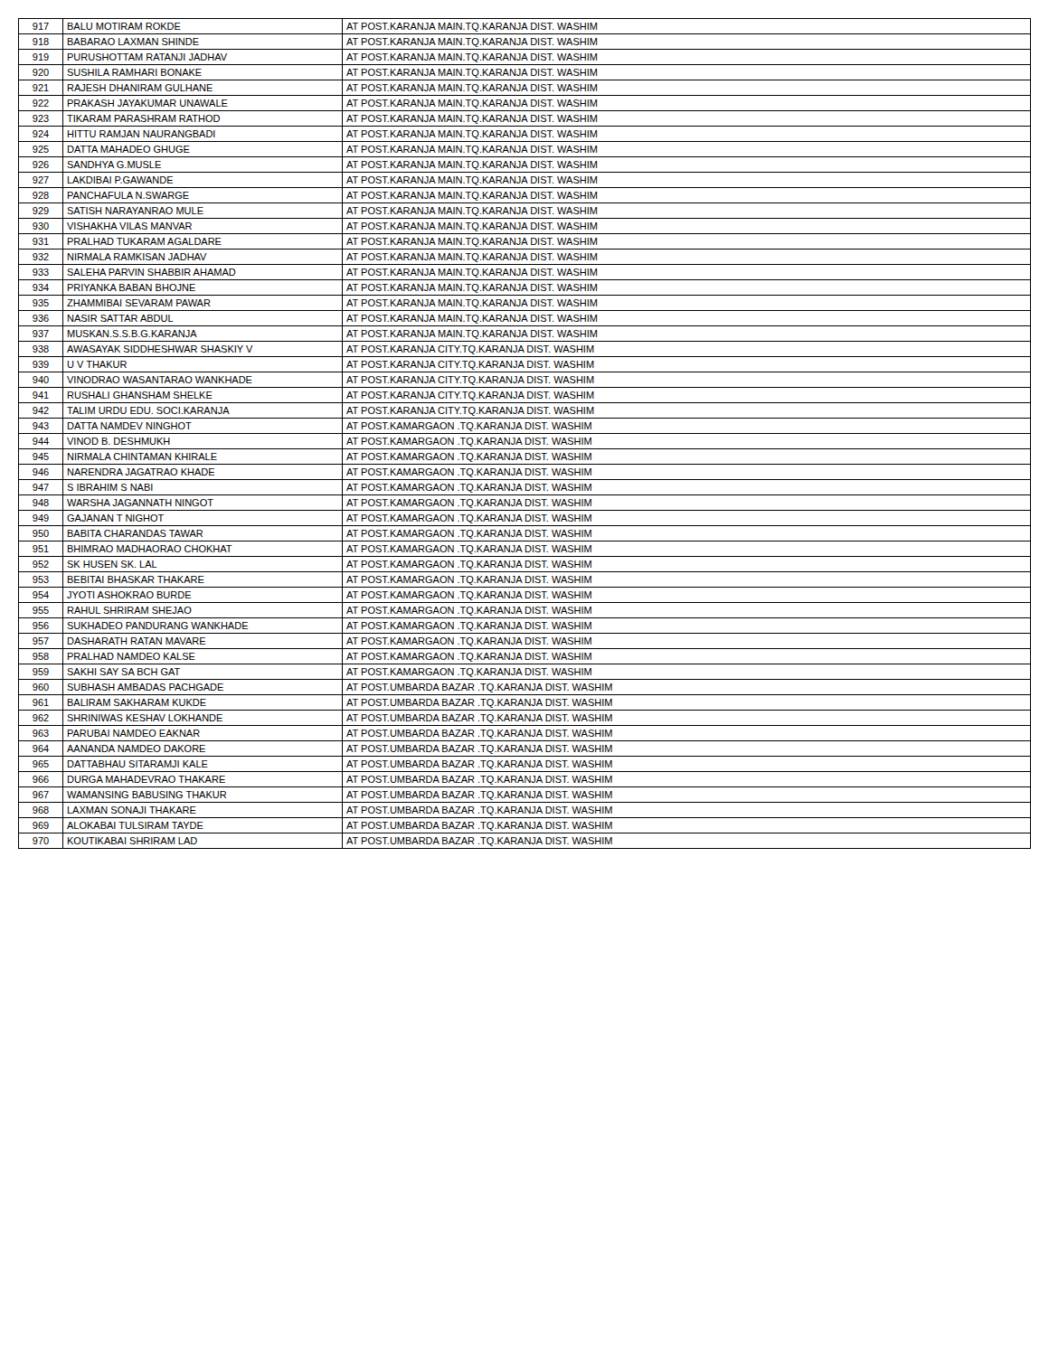| 917 | BALU MOTIRAM ROKDE | AT POST.KARANJA MAIN.TQ.KARANJA DIST. WASHIM |
| 918 | BABARAO LAXMAN SHINDE | AT POST.KARANJA MAIN.TQ.KARANJA DIST. WASHIM |
| 919 | PURUSHOTTAM RATANJI JADHAV | AT POST.KARANJA MAIN.TQ.KARANJA DIST. WASHIM |
| 920 | SUSHILA RAMHARI BONAKE | AT POST.KARANJA MAIN.TQ.KARANJA DIST. WASHIM |
| 921 | RAJESH DHANIRAM GULHANE | AT POST.KARANJA MAIN.TQ.KARANJA DIST. WASHIM |
| 922 | PRAKASH JAYAKUMAR UNAWALE | AT POST.KARANJA MAIN.TQ.KARANJA DIST. WASHIM |
| 923 | TIKARAM PARASHRAM RATHOD | AT POST.KARANJA MAIN.TQ.KARANJA DIST. WASHIM |
| 924 | HITTU RAMJAN NAURANGBADI | AT POST.KARANJA MAIN.TQ.KARANJA DIST. WASHIM |
| 925 | DATTA MAHADEO GHUGE | AT POST.KARANJA MAIN.TQ.KARANJA DIST. WASHIM |
| 926 | SANDHYA G.MUSLE | AT POST.KARANJA MAIN.TQ.KARANJA DIST. WASHIM |
| 927 | LAKDIBAI P.GAWANDE | AT POST.KARANJA MAIN.TQ.KARANJA DIST. WASHIM |
| 928 | PANCHAFULA N.SWARGE | AT POST.KARANJA MAIN.TQ.KARANJA DIST. WASHIM |
| 929 | SATISH NARAYANRAO MULE | AT POST.KARANJA MAIN.TQ.KARANJA DIST. WASHIM |
| 930 | VISHAKHA VILAS MANVAR | AT POST.KARANJA MAIN.TQ.KARANJA DIST. WASHIM |
| 931 | PRALHAD TUKARAM AGALDARE | AT POST.KARANJA MAIN.TQ.KARANJA DIST. WASHIM |
| 932 | NIRMALA RAMKISAN JADHAV | AT POST.KARANJA MAIN.TQ.KARANJA DIST. WASHIM |
| 933 | SALEHA PARVIN SHABBIR AHAMAD | AT POST.KARANJA MAIN.TQ.KARANJA DIST. WASHIM |
| 934 | PRIYANKA BABAN BHOJNE | AT POST.KARANJA MAIN.TQ.KARANJA DIST. WASHIM |
| 935 | ZHAMMIBAI SEVARAM PAWAR | AT POST.KARANJA MAIN.TQ.KARANJA DIST. WASHIM |
| 936 | NASIR SATTAR ABDUL | AT POST.KARANJA MAIN.TQ.KARANJA DIST. WASHIM |
| 937 | MUSKAN.S.S.B.G.KARANJA | AT POST.KARANJA MAIN.TQ.KARANJA DIST. WASHIM |
| 938 | AWASAYAK SIDDHESHWAR SHASKIY V | AT POST.KARANJA CITY.TQ.KARANJA DIST. WASHIM |
| 939 | U V THAKUR | AT POST.KARANJA CITY.TQ.KARANJA DIST. WASHIM |
| 940 | VINODRAO WASANTARAO WANKHADE | AT POST.KARANJA CITY.TQ.KARANJA DIST. WASHIM |
| 941 | RUSHALI GHANSHAM SHELKE | AT POST.KARANJA CITY.TQ.KARANJA DIST. WASHIM |
| 942 | TALIM URDU EDU. SOCI.KARANJA | AT POST.KARANJA CITY.TQ.KARANJA DIST. WASHIM |
| 943 | DATTA NAMDEV NINGHOT | AT POST.KAMARGAON .TQ.KARANJA DIST. WASHIM |
| 944 | VINOD B. DESHMUKH | AT POST.KAMARGAON .TQ.KARANJA DIST. WASHIM |
| 945 | NIRMALA CHINTAMAN KHIRALE | AT POST.KAMARGAON .TQ.KARANJA DIST. WASHIM |
| 946 | NARENDRA JAGATRAO KHADE | AT POST.KAMARGAON .TQ.KARANJA DIST. WASHIM |
| 947 | S IBRAHIM S NABI | AT POST.KAMARGAON .TQ.KARANJA DIST. WASHIM |
| 948 | WARSHA JAGANNATH NINGOT | AT POST.KAMARGAON .TQ.KARANJA DIST. WASHIM |
| 949 | GAJANAN T NIGHOT | AT POST.KAMARGAON .TQ.KARANJA DIST. WASHIM |
| 950 | BABITA CHARANDAS TAWAR | AT POST.KAMARGAON .TQ.KARANJA DIST. WASHIM |
| 951 | BHIMRAO MADHAORAO CHOKHAT | AT POST.KAMARGAON .TQ.KARANJA DIST. WASHIM |
| 952 | SK HUSEN SK. LAL | AT POST.KAMARGAON .TQ.KARANJA DIST. WASHIM |
| 953 | BEBITAI BHASKAR THAKARE | AT POST.KAMARGAON .TQ.KARANJA DIST. WASHIM |
| 954 | JYOTI ASHOKRAO BURDE | AT POST.KAMARGAON .TQ.KARANJA DIST. WASHIM |
| 955 | RAHUL SHRIRAM SHEJAO | AT POST.KAMARGAON .TQ.KARANJA DIST. WASHIM |
| 956 | SUKHADEO PANDURANG WANKHADE | AT POST.KAMARGAON .TQ.KARANJA DIST. WASHIM |
| 957 | DASHARATH RATAN MAVARE | AT POST.KAMARGAON .TQ.KARANJA DIST. WASHIM |
| 958 | PRALHAD NAMDEO KALSE | AT POST.KAMARGAON .TQ.KARANJA DIST. WASHIM |
| 959 | SAKHI SAY SA BCH GAT | AT POST.KAMARGAON .TQ.KARANJA DIST. WASHIM |
| 960 | SUBHASH AMBADAS PACHGADE | AT POST.UMBARDA BAZAR .TQ.KARANJA DIST. WASHIM |
| 961 | BALIRAM SAKHARAM KUKDE | AT POST.UMBARDA BAZAR .TQ.KARANJA DIST. WASHIM |
| 962 | SHRINIWAS KESHAV LOKHANDE | AT POST.UMBARDA BAZAR .TQ.KARANJA DIST. WASHIM |
| 963 | PARUBAI NAMDEO EAKNAR | AT POST.UMBARDA BAZAR .TQ.KARANJA DIST. WASHIM |
| 964 | AANANDA NAMDEO DAKORE | AT POST.UMBARDA BAZAR .TQ.KARANJA DIST. WASHIM |
| 965 | DATTABHAU SITARAMJI KALE | AT POST.UMBARDA BAZAR .TQ.KARANJA DIST. WASHIM |
| 966 | DURGA MAHADEVRAO THAKARE | AT POST.UMBARDA BAZAR .TQ.KARANJA DIST. WASHIM |
| 967 | WAMANSING BABUSING THAKUR | AT POST.UMBARDA BAZAR .TQ.KARANJA DIST. WASHIM |
| 968 | LAXMAN SONAJI THAKARE | AT POST.UMBARDA BAZAR .TQ.KARANJA DIST. WASHIM |
| 969 | ALOKABAI TULSIRAM TAYDE | AT POST.UMBARDA BAZAR .TQ.KARANJA DIST. WASHIM |
| 970 | KOUTIKABAI SHRIRAM LAD | AT POST.UMBARDA BAZAR .TQ.KARANJA DIST. WASHIM |